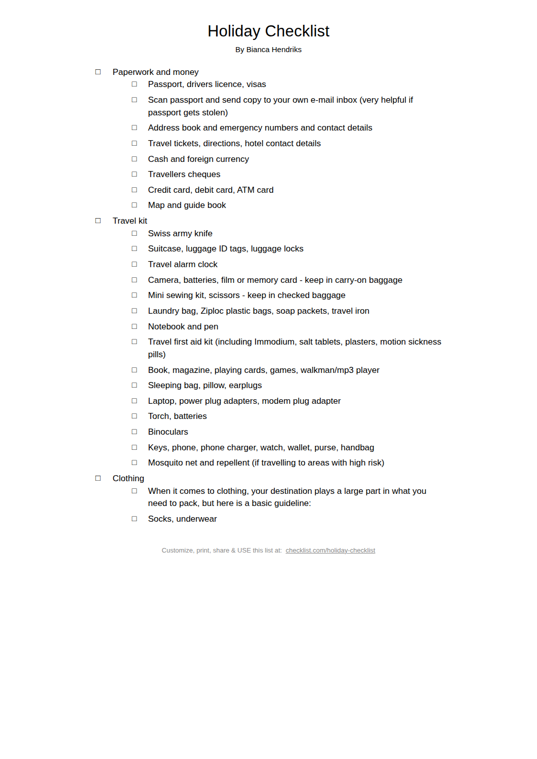Holiday Checklist
By Bianca Hendriks
Paperwork and money
Passport, drivers licence, visas
Scan passport and send copy to your own e-mail inbox (very helpful if passport gets stolen)
Address book and emergency numbers and contact details
Travel tickets, directions, hotel contact details
Cash and foreign currency
Travellers cheques
Credit card, debit card, ATM card
Map and guide book
Travel kit
Swiss army knife
Suitcase, luggage ID tags, luggage locks
Travel alarm clock
Camera, batteries, film or memory card - keep in carry-on baggage
Mini sewing kit, scissors - keep in checked baggage
Laundry bag, Ziploc plastic bags, soap packets, travel iron
Notebook and pen
Travel first aid kit (including Immodium, salt tablets, plasters, motion sickness pills)
Book, magazine, playing cards, games, walkman/mp3 player
Sleeping bag, pillow, earplugs
Laptop, power plug adapters, modem plug adapter
Torch, batteries
Binoculars
Keys, phone, phone charger, watch, wallet, purse, handbag
Mosquito net and repellent (if travelling to areas with high risk)
Clothing
When it comes to clothing, your destination plays a large part in what you need to pack, but here is a basic guideline:
Socks, underwear
Customize, print, share & USE this list at: checklist.com/holiday-checklist